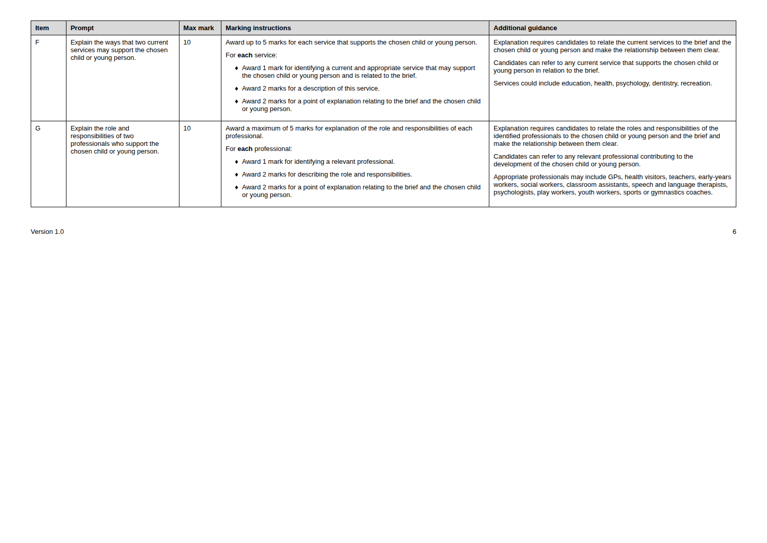| Item | Prompt | Max mark | Marking instructions | Additional guidance |
| --- | --- | --- | --- | --- |
| F | Explain the ways that two current services may support the chosen child or young person. | 10 | Award up to 5 marks for each service that supports the chosen child or young person. For each service: Award 1 mark for identifying a current and appropriate service that may support the chosen child or young person and is related to the brief. Award 2 marks for a description of this service. Award 2 marks for a point of explanation relating to the brief and the chosen child or young person. | Explanation requires candidates to relate the current services to the brief and the chosen child or young person and make the relationship between them clear. Candidates can refer to any current service that supports the chosen child or young person in relation to the brief. Services could include education, health, psychology, dentistry, recreation. |
| G | Explain the role and responsibilities of two professionals who support the chosen child or young person. | 10 | Award a maximum of 5 marks for explanation of the role and responsibilities of each professional. For each professional: Award 1 mark for identifying a relevant professional. Award 2 marks for describing the role and responsibilities. Award 2 marks for a point of explanation relating to the brief and the chosen child or young person. | Explanation requires candidates to relate the roles and responsibilities of the identified professionals to the chosen child or young person and the brief and make the relationship between them clear. Candidates can refer to any relevant professional contributing to the development of the chosen child or young person. Appropriate professionals may include GPs, health visitors, teachers, early-years workers, social workers, classroom assistants, speech and language therapists, psychologists, play workers, youth workers, sports or gymnastics coaches. |
Version 1.0 6